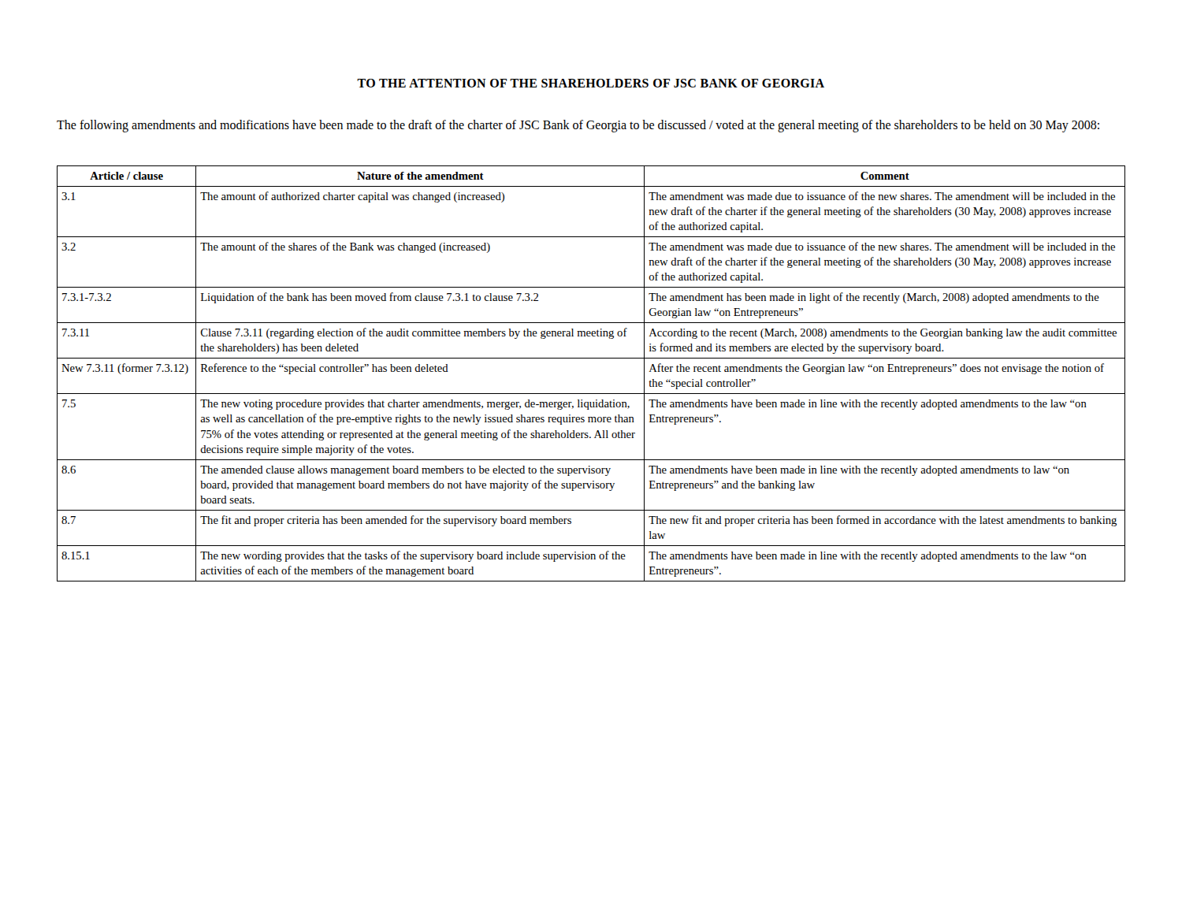TO THE ATTENTION OF THE SHAREHOLDERS OF JSC BANK OF GEORGIA
The following amendments and modifications have been made to the draft of the charter of JSC Bank of Georgia to be discussed / voted at the general meeting of the shareholders to be held on 30 May 2008:
| Article / clause | Nature of the amendment | Comment |
| --- | --- | --- |
| 3.1 | The amount of authorized charter capital was changed (increased) | The amendment was made due to issuance of the new shares. The amendment will be included in the new draft of the charter if the general meeting of the shareholders (30 May, 2008) approves increase of the authorized capital. |
| 3.2 | The amount of the shares of the Bank was changed (increased) | The amendment was made due to issuance of the new shares. The amendment will be included in the new draft of the charter if the general meeting of the shareholders (30 May, 2008) approves increase of the authorized capital. |
| 7.3.1-7.3.2 | Liquidation of the bank has been moved from clause 7.3.1 to clause 7.3.2 | The amendment has been made in light of the recently (March, 2008) adopted amendments to the Georgian law “on Entrepreneurs” |
| 7.3.11 | Clause 7.3.11 (regarding election of the audit committee members by the general meeting of the shareholders) has been deleted | According to the recent (March, 2008) amendments to the Georgian banking law the audit committee is formed and its members are elected by the supervisory board. |
| New 7.3.11 (former 7.3.12) | Reference to the “special controller” has been deleted | After the recent amendments the Georgian law “on Entrepreneurs” does not envisage the notion of the “special controller” |
| 7.5 | The new voting procedure provides that charter amendments, merger, de-merger, liquidation, as well as cancellation of the pre-emptive rights to the newly issued shares requires more than 75% of the votes attending or represented at the general meeting of the shareholders. All other decisions require simple majority of the votes. | The amendments have been made in line with the recently adopted amendments to the law “on Entrepreneurs”. |
| 8.6 | The amended clause allows management board members to be elected to the supervisory board, provided that management board members do not have majority of the supervisory board seats. | The amendments have been made in line with the recently adopted amendments to law “on Entrepreneurs” and the banking law |
| 8.7 | The fit and proper criteria has been amended for the supervisory board members | The new fit and proper criteria has been formed in accordance with the latest amendments to banking law |
| 8.15.1 | The new wording provides that the tasks of the supervisory board include supervision of the activities of each of the members of the management board | The amendments have been made in line with the recently adopted amendments to the law “on Entrepreneurs”. |